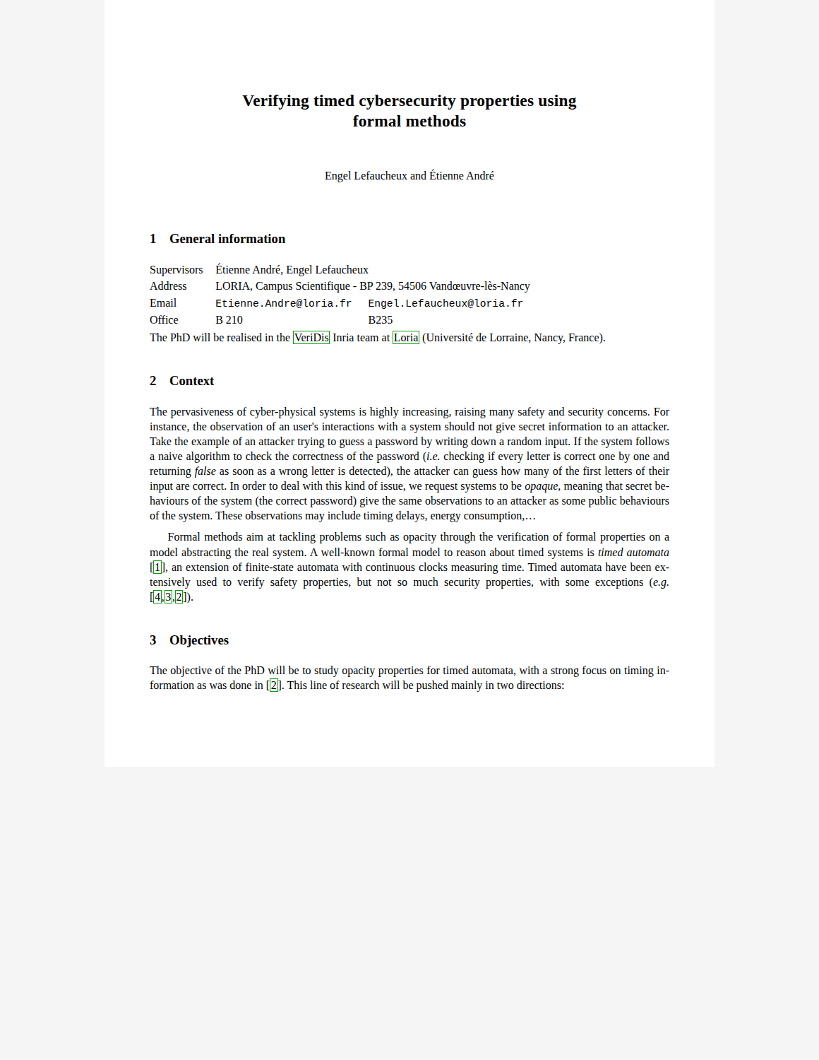Verifying timed cybersecurity properties using
formal methods
Engel Lefaucheux and Étienne André
1 General information
| Supervisors | Étienne André, Engel Lefaucheux |
| Address | LORIA, Campus Scientifique - BP 239, 54506 Vandœuvre-lès-Nancy |
| Email | Etienne.Andre@loria.fr | Engel.Lefaucheux@loria.fr |
| Office | B 210 | B235 |
The PhD will be realised in the VeriDis Inria team at Loria (Université de Lorraine, Nancy, France).
2 Context
The pervasiveness of cyber-physical systems is highly increasing, raising many safety and security concerns. For instance, the observation of an user's interactions with a system should not give secret information to an attacker. Take the example of an attacker trying to guess a password by writing down a random input. If the system follows a naive algorithm to check the correctness of the password (i.e. checking if every letter is correct one by one and returning false as soon as a wrong letter is detected), the attacker can guess how many of the first letters of their input are correct. In order to deal with this kind of issue, we request systems to be opaque, meaning that secret behaviours of the system (the correct password) give the same observations to an attacker as some public behaviours of the system. These observations may include timing delays, energy consumption,…
Formal methods aim at tackling problems such as opacity through the verification of formal properties on a model abstracting the real system. A well-known formal model to reason about timed systems is timed automata [1], an extension of finite-state automata with continuous clocks measuring time. Timed automata have been extensively used to verify safety properties, but not so much security properties, with some exceptions (e.g. [4,3,2]).
3 Objectives
The objective of the PhD will be to study opacity properties for timed automata, with a strong focus on timing information as was done in [2]. This line of research will be pushed mainly in two directions: